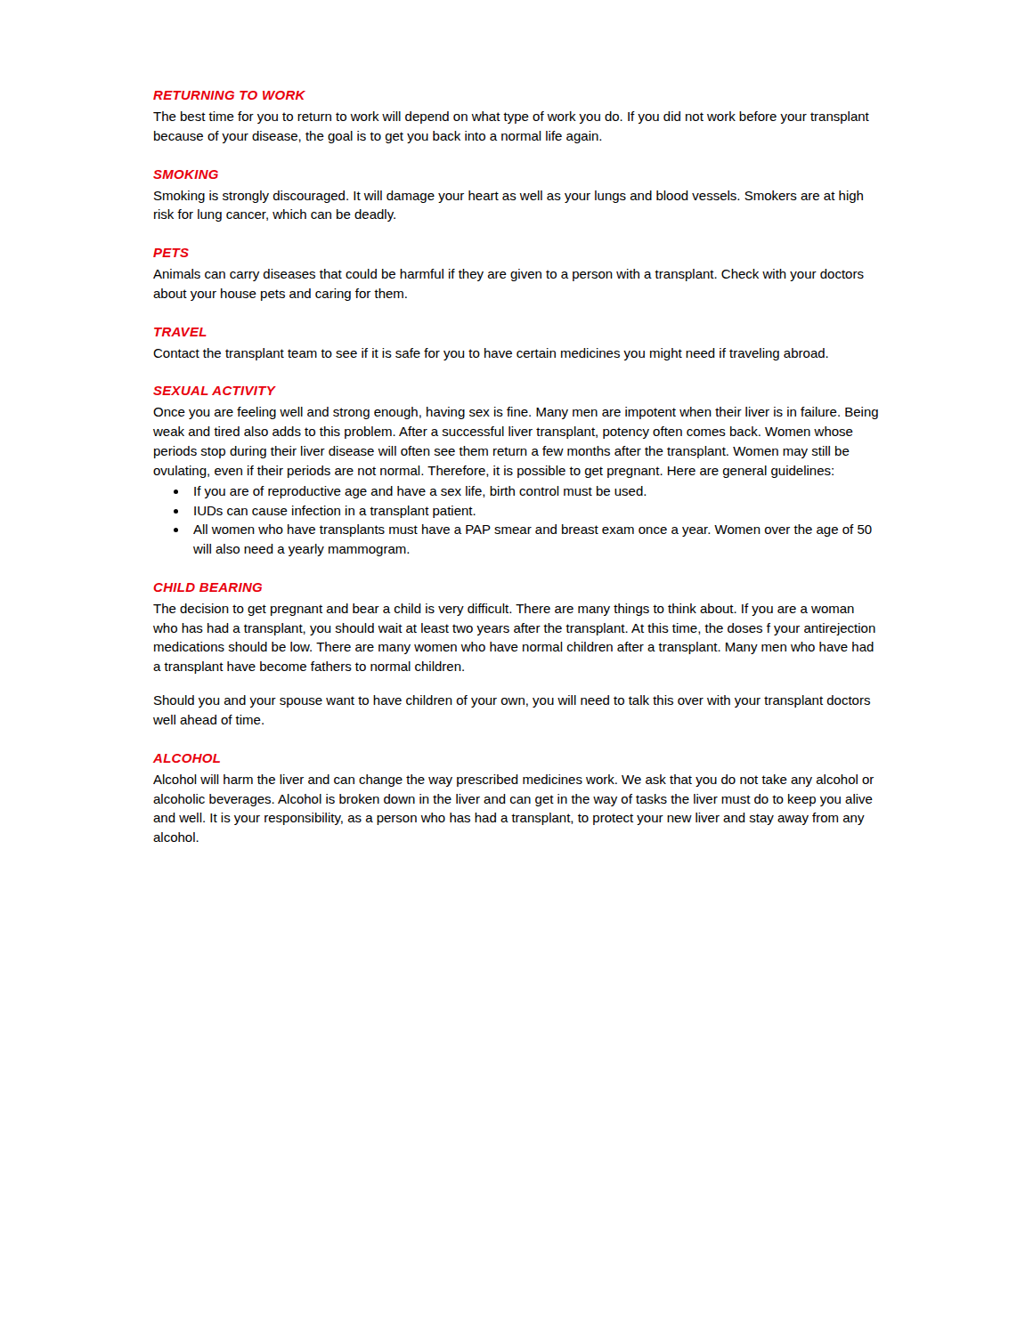RETURNING TO WORK
The best time for you to return to work will depend on what type of work you do. If you did not work before your transplant because of your disease, the goal is to get you back into a normal life again.
SMOKING
Smoking is strongly discouraged. It will damage your heart as well as your lungs and blood vessels. Smokers are at high risk for lung cancer, which can be deadly.
PETS
Animals can carry diseases that could be harmful if they are given to a person with a transplant. Check with your doctors about your house pets and caring for them.
TRAVEL
Contact the transplant team to see if it is safe for you to have certain medicines you might need if traveling abroad.
SEXUAL ACTIVITY
Once you are feeling well and strong enough, having sex is fine. Many men are impotent when their liver is in failure. Being weak and tired also adds to this problem. After a successful liver transplant, potency often comes back. Women whose periods stop during their liver disease will often see them return a few months after the transplant. Women may still be ovulating, even if their periods are not normal. Therefore, it is possible to get pregnant. Here are general guidelines:
If you are of reproductive age and have a sex life, birth control must be used.
IUDs can cause infection in a transplant patient.
All women who have transplants must have a PAP smear and breast exam once a year. Women over the age of 50 will also need a yearly mammogram.
CHILD BEARING
The decision to get pregnant and bear a child is very difficult. There are many things to think about. If you are a woman who has had a transplant, you should wait at least two years after the transplant. At this time, the doses f your antirejection medications should be low. There are many women who have normal children after a transplant. Many men who have had a transplant have become fathers to normal children.
Should you and your spouse want to have children of your own, you will need to talk this over with your transplant doctors well ahead of time.
ALCOHOL
Alcohol will harm the liver and can change the way prescribed medicines work. We ask that you do not take any alcohol or alcoholic beverages. Alcohol is broken down in the liver and can get in the way of tasks the liver must do to keep you alive and well. It is your responsibility, as a person who has had a transplant, to protect your new liver and stay away from any alcohol.